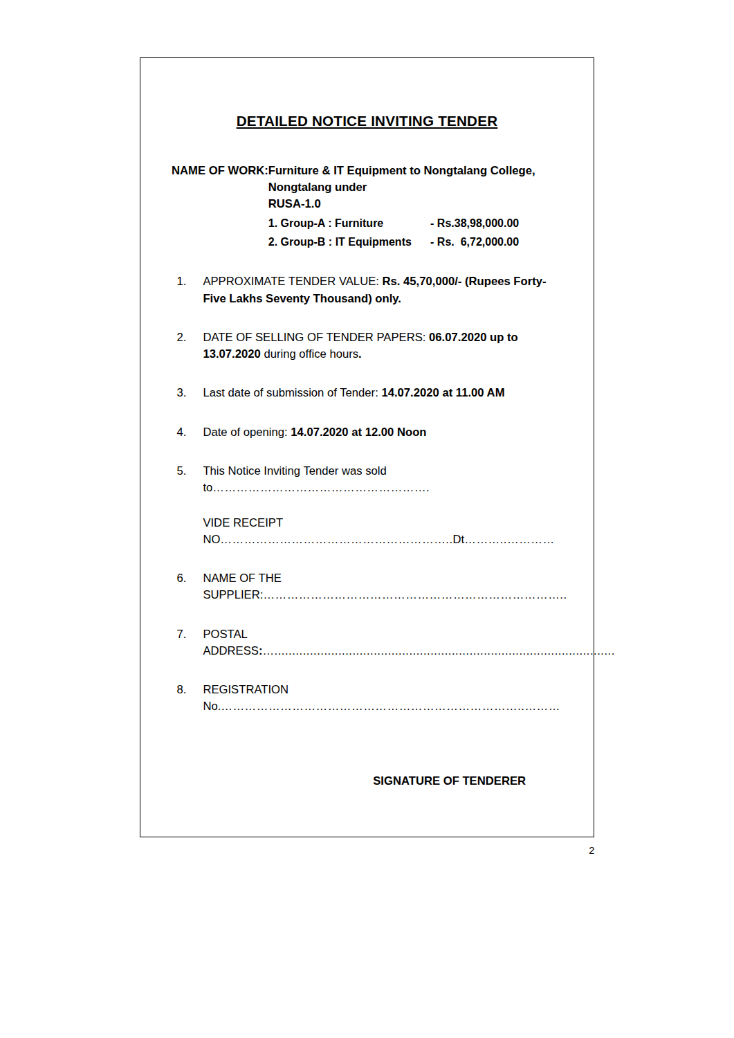DETAILED NOTICE INVITING TENDER
NAME OF WORK:
Furniture & IT Equipment to Nongtalang College, Nongtalang under
RUSA-1.0
1. Group-A : Furniture
- Rs.38,98,000.00
2. Group-B : IT Equipments
- Rs. 6,72,000.00
APPROXIMATE TENDER VALUE: Rs. 45,70,000/- (Rupees Forty-Five Lakhs Seventy Thousand) only.
DATE OF SELLING OF TENDER PAPERS: 06.07.2020 up to 13.07.2020 during office hours.
Last date of submission of Tender: 14.07.2020 at 11.00 AM
Date of opening: 14.07.2020 at 12.00 Noon
This Notice Inviting Tender was sold to……………………………………………….
VIDE RECEIPT NO………………………………………………….. Dt………..…………
NAME OF THE SUPPLIER:…………………………………………………………………..
POSTAL ADDRESS:…................................................................................................
REGISTRATION No.…………………………………………………………………..………
SIGNATURE OF TENDERER
2